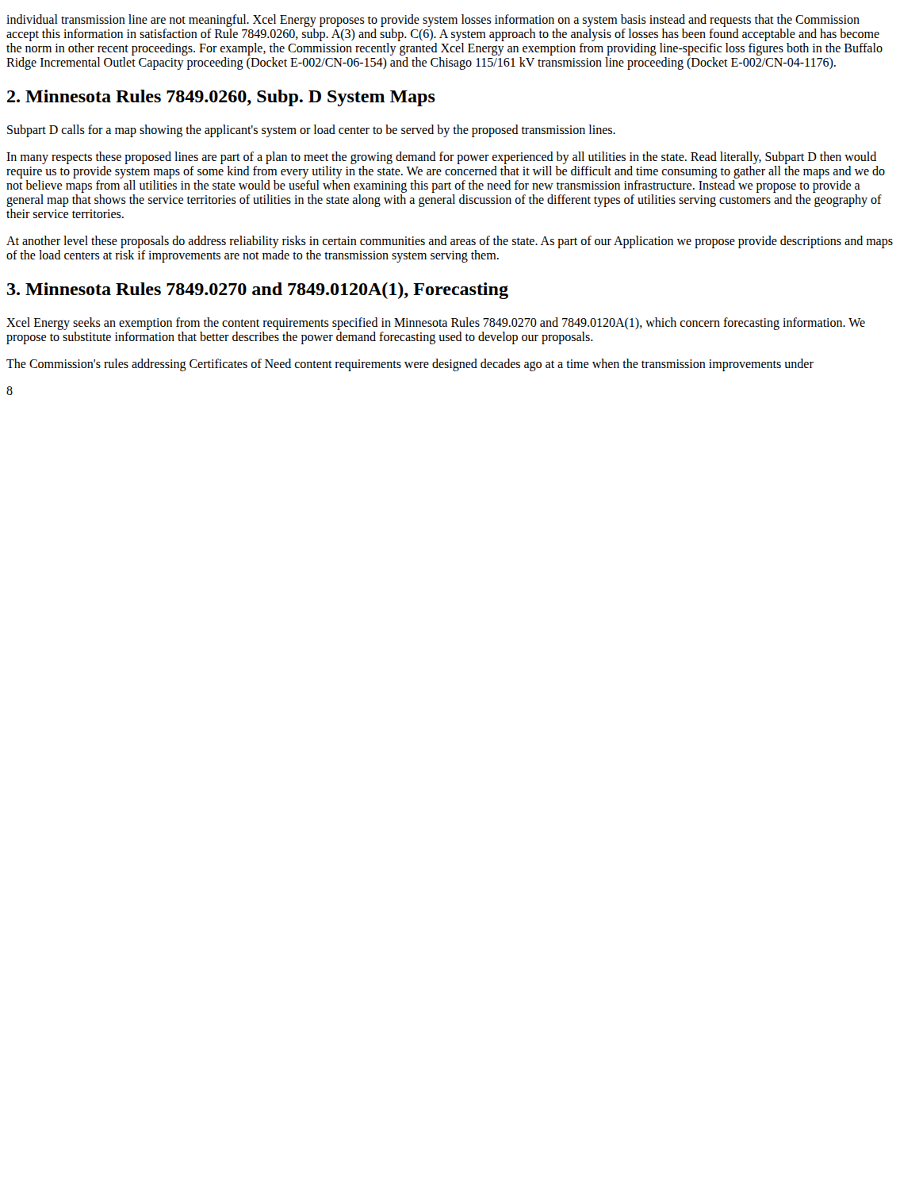individual transmission line are not meaningful. Xcel Energy proposes to provide system losses information on a system basis instead and requests that the Commission accept this information in satisfaction of Rule 7849.0260, subp. A(3) and subp. C(6). A system approach to the analysis of losses has been found acceptable and has become the norm in other recent proceedings. For example, the Commission recently granted Xcel Energy an exemption from providing line-specific loss figures both in the Buffalo Ridge Incremental Outlet Capacity proceeding (Docket E-002/CN-06-154) and the Chisago 115/161 kV transmission line proceeding (Docket E-002/CN-04-1176).
2. Minnesota Rules 7849.0260, Subp. D System Maps
Subpart D calls for a map showing the applicant's system or load center to be served by the proposed transmission lines.
In many respects these proposed lines are part of a plan to meet the growing demand for power experienced by all utilities in the state. Read literally, Subpart D then would require us to provide system maps of some kind from every utility in the state. We are concerned that it will be difficult and time consuming to gather all the maps and we do not believe maps from all utilities in the state would be useful when examining this part of the need for new transmission infrastructure. Instead we propose to provide a general map that shows the service territories of utilities in the state along with a general discussion of the different types of utilities serving customers and the geography of their service territories.
At another level these proposals do address reliability risks in certain communities and areas of the state. As part of our Application we propose provide descriptions and maps of the load centers at risk if improvements are not made to the transmission system serving them.
3. Minnesota Rules 7849.0270 and 7849.0120A(1), Forecasting
Xcel Energy seeks an exemption from the content requirements specified in Minnesota Rules 7849.0270 and 7849.0120A(1), which concern forecasting information. We propose to substitute information that better describes the power demand forecasting used to develop our proposals.
The Commission's rules addressing Certificates of Need content requirements were designed decades ago at a time when the transmission improvements under
8